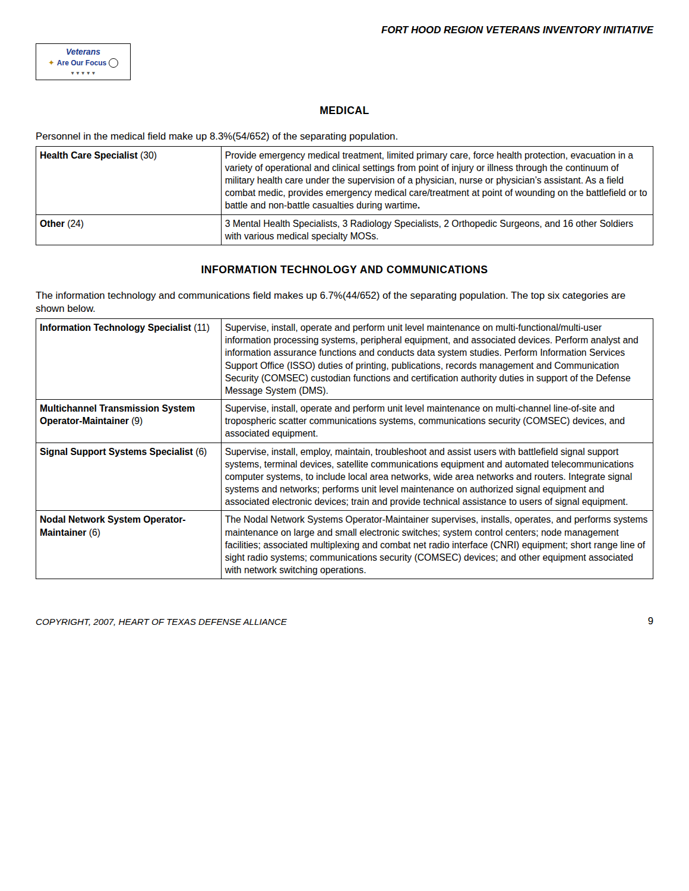FORT HOOD REGION VETERANS INVENTORY INITIATIVE
Veterans
✦ Are Our Focus
▼▼▼▼▼
MEDICAL
Personnel in the medical field make up 8.3%(54/652) of the separating population.
| Health Care Specialist (30) | Provide emergency medical treatment, limited primary care, force health protection, evacuation in a variety of operational and clinical settings from point of injury or illness through the continuum of military health care under the supervision of a physician, nurse or physician’s assistant. As a field combat medic, provides emergency medical care/treatment at point of wounding on the battlefield or to battle and non-battle casualties during wartime . |
| Other (24) | 3 Mental Health Specialists, 3 Radiology Specialists, 2 Orthopedic Surgeons, and 16 other Soldiers with various medical specialty MOSs. |
INFORMATION TECHNOLOGY AND COMMUNICATIONS
The information technology and communications field makes up 6.7%(44/652) of the separating population. The top six categories are shown below.
| Information Technology Specialist (11) | Supervise, install, operate and perform unit level maintenance on multi-functional/multi-user information processing systems, peripheral equipment, and associated devices. Perform analyst and information assurance functions and conducts data system studies. Perform Information Services Support Office (ISSO) duties of printing, publications, records management and Communication Security (COMSEC) custodian functions and certification authority duties in support of the Defense Message System (DMS). |
| Multichannel Transmission System Operator-Maintainer (9) | Supervise, install, operate and perform unit level maintenance on multi-channel line-of-site and tropospheric scatter communications systems, communications security (COMSEC) devices, and associated equipment. |
| Signal Support Systems Specialist (6) | Supervise, install, employ, maintain, troubleshoot and assist users with battlefield signal support systems, terminal devices, satellite communications equipment and automated telecommunications computer systems, to include local area networks, wide area networks and routers. Integrate signal systems and networks; performs unit level maintenance on authorized signal equipment and associated electronic devices; train and provide technical assistance to users of signal equipment. |
| Nodal Network System Operator-Maintainer (6) | The Nodal Network Systems Operator-Maintainer supervises, installs, operates, and performs systems maintenance on large and small electronic switches; system control centers; node management facilities; associated multiplexing and combat net radio interface (CNRI) equipment; short range line of sight radio systems; communications security (COMSEC) devices; and other equipment associated with network switching operations. |
COPYRIGHT, 2007, HEART OF TEXAS DEFENSE ALLIANCE
9